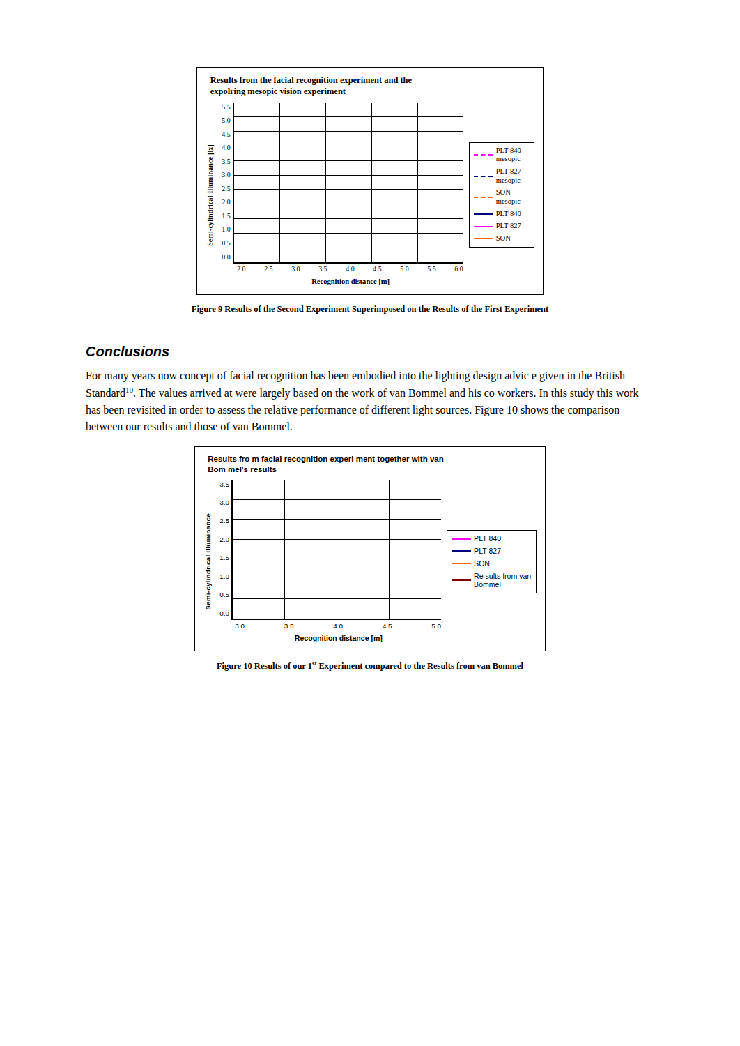Results from the facial recognition experiment and the
expolring mesopic vision experiment
Semi-cylindrical Illuminance [lx]
5.55.04.54.03.53.02.52.01.51.00.50.0
2.02.53.03.54.04.55.05.56.0
Recognition distance [m]
PLT 840
mesopic
PLT 827
mesopic
SON
mesopic
PLT 840
PLT 827
SON
Figure 9 Results of the Second Experiment Superimposed on the Results of the First Experiment
Conclusions
For many years now concept of facial recognition has been embodied into the lighting design advic e given in the British Standard10. The values arrived at were largely based on the work of van Bommel and his co workers. In this study this work has been revisited in order to assess the relative performance of different light sources. Figure 10 shows the comparison between our results and those of van Bommel.
Results fro m facial recognition experi ment together with van
Bom mel's results
Semi-cylindrical Illuminance
3.53.02.52.01.51.00.50.0
3.03.54.04.55.0
Recognition distance [m]
PLT 840
PLT 827
SON
Re sults from van
Bommel
Figure 10 Results of our 1st Experiment compared to the Results from van Bommel